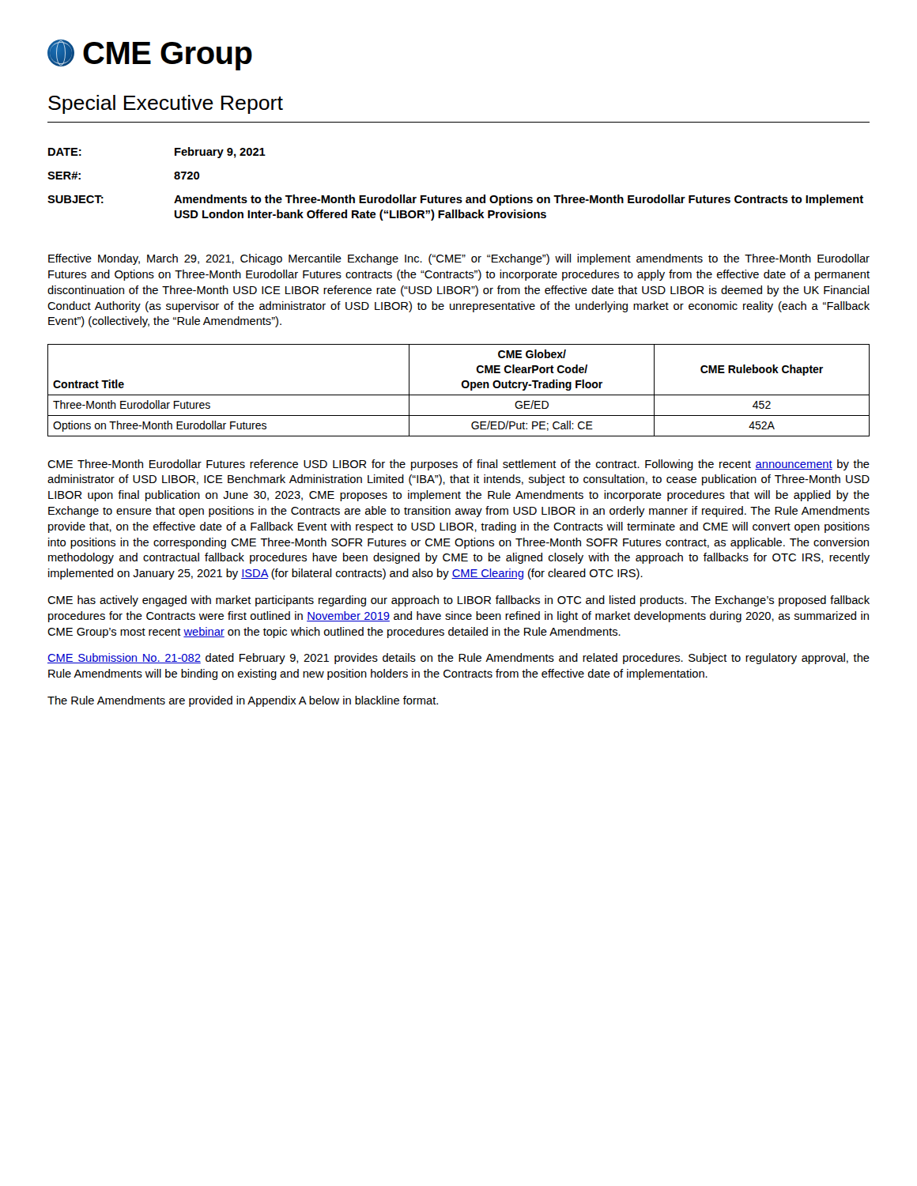CME Group
Special Executive Report
| DATE: | February 9, 2021 |
| SER#: | 8720 |
| SUBJECT: | Amendments to the Three-Month Eurodollar Futures and Options on Three-Month Eurodollar Futures Contracts to Implement USD London Inter-bank Offered Rate (“LIBOR”) Fallback Provisions |
Effective Monday, March 29, 2021, Chicago Mercantile Exchange Inc. (“CME” or “Exchange”) will implement amendments to the Three-Month Eurodollar Futures and Options on Three-Month Eurodollar Futures contracts (the “Contracts”) to incorporate procedures to apply from the effective date of a permanent discontinuation of the Three-Month USD ICE LIBOR reference rate (“USD LIBOR”) or from the effective date that USD LIBOR is deemed by the UK Financial Conduct Authority (as supervisor of the administrator of USD LIBOR) to be unrepresentative of the underlying market or economic reality (each a “Fallback Event”) (collectively, the “Rule Amendments”).
| Contract Title | CME Globex/ CME ClearPort Code/ Open Outcry-Trading Floor | CME Rulebook Chapter |
| --- | --- | --- |
| Three-Month Eurodollar Futures | GE/ED | 452 |
| Options on Three-Month Eurodollar Futures | GE/ED/Put: PE; Call: CE | 452A |
CME Three-Month Eurodollar Futures reference USD LIBOR for the purposes of final settlement of the contract. Following the recent announcement by the administrator of USD LIBOR, ICE Benchmark Administration Limited (“IBA”), that it intends, subject to consultation, to cease publication of Three-Month USD LIBOR upon final publication on June 30, 2023, CME proposes to implement the Rule Amendments to incorporate procedures that will be applied by the Exchange to ensure that open positions in the Contracts are able to transition away from USD LIBOR in an orderly manner if required. The Rule Amendments provide that, on the effective date of a Fallback Event with respect to USD LIBOR, trading in the Contracts will terminate and CME will convert open positions into positions in the corresponding CME Three-Month SOFR Futures or CME Options on Three-Month SOFR Futures contract, as applicable. The conversion methodology and contractual fallback procedures have been designed by CME to be aligned closely with the approach to fallbacks for OTC IRS, recently implemented on January 25, 2021 by ISDA (for bilateral contracts) and also by CME Clearing (for cleared OTC IRS).
CME has actively engaged with market participants regarding our approach to LIBOR fallbacks in OTC and listed products. The Exchange’s proposed fallback procedures for the Contracts were first outlined in November 2019 and have since been refined in light of market developments during 2020, as summarized in CME Group’s most recent webinar on the topic which outlined the procedures detailed in the Rule Amendments.
CME Submission No. 21-082 dated February 9, 2021 provides details on the Rule Amendments and related procedures. Subject to regulatory approval, the Rule Amendments will be binding on existing and new position holders in the Contracts from the effective date of implementation.
The Rule Amendments are provided in Appendix A below in blackline format.